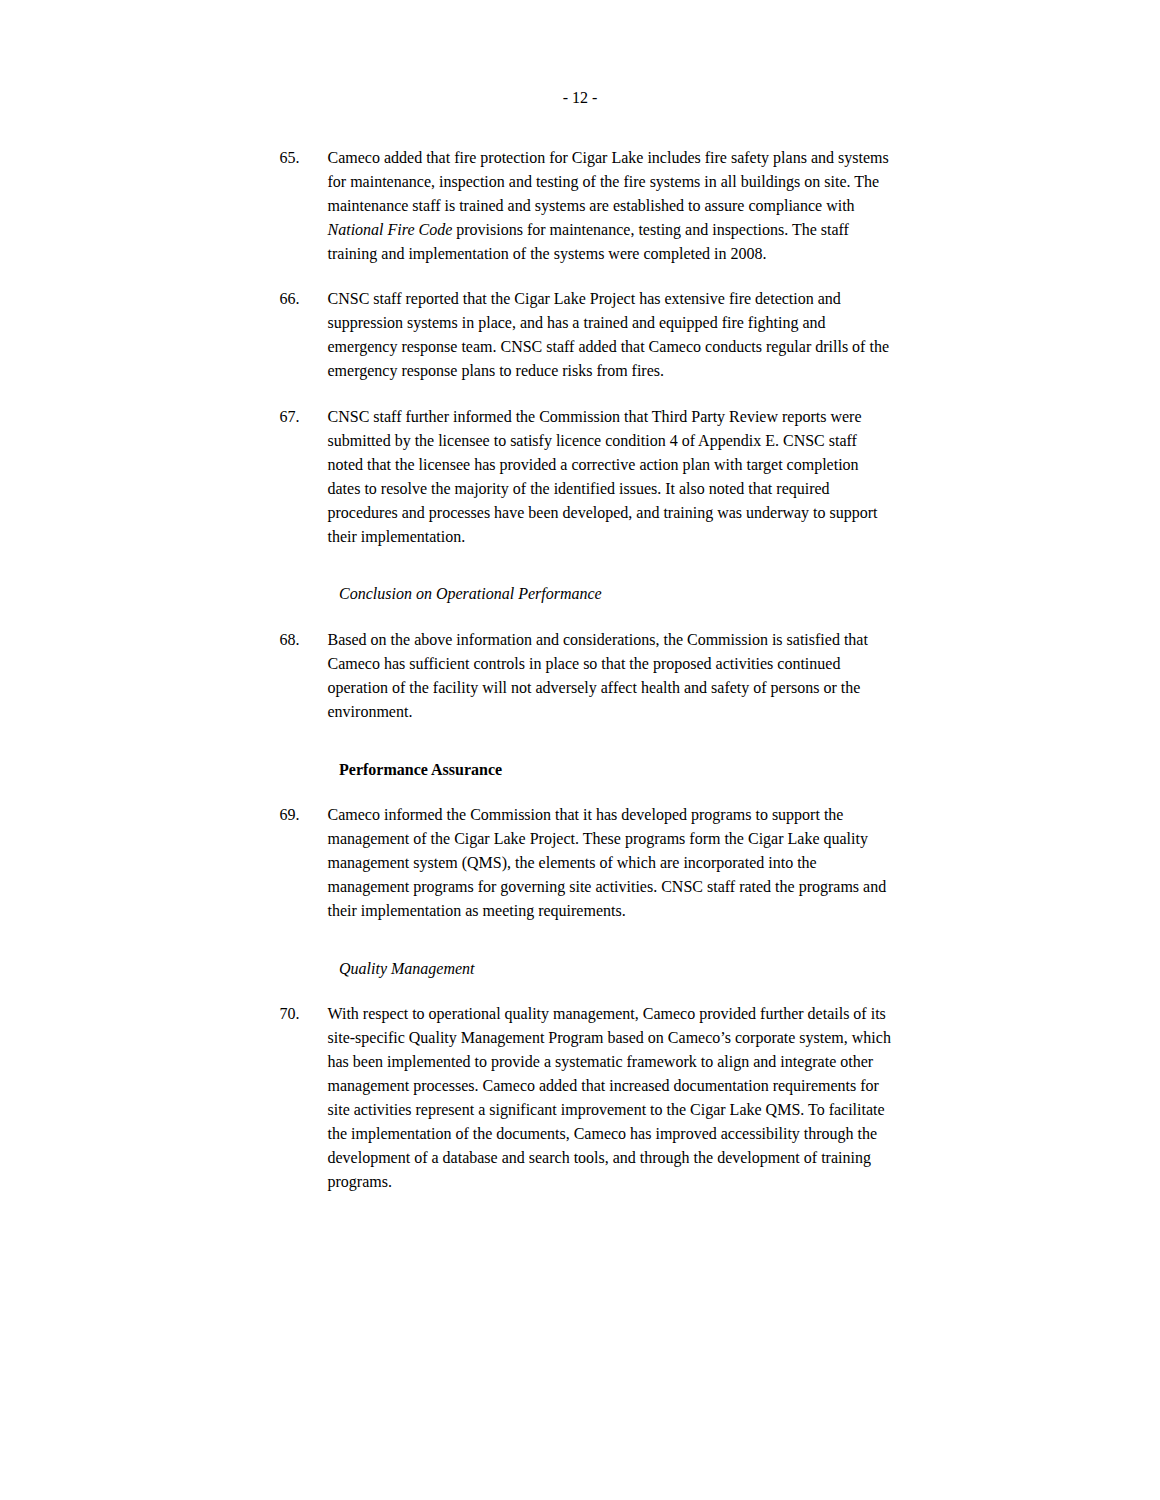- 12 -
65.
Cameco added that fire protection for Cigar Lake includes fire safety plans and systems for maintenance, inspection and testing of the fire systems in all buildings on site. The maintenance staff is trained and systems are established to assure compliance with National Fire Code provisions for maintenance, testing and inspections. The staff training and implementation of the systems were completed in 2008.
66.
CNSC staff reported that the Cigar Lake Project has extensive fire detection and suppression systems in place, and has a trained and equipped fire fighting and emergency response team. CNSC staff added that Cameco conducts regular drills of the emergency response plans to reduce risks from fires.
67.
CNSC staff further informed the Commission that Third Party Review reports were submitted by the licensee to satisfy licence condition 4 of Appendix E. CNSC staff noted that the licensee has provided a corrective action plan with target completion dates to resolve the majority of the identified issues. It also noted that required procedures and processes have been developed, and training was underway to support their implementation.
Conclusion on Operational Performance
68.
Based on the above information and considerations, the Commission is satisfied that Cameco has sufficient controls in place so that the proposed activities continued operation of the facility will not adversely affect health and safety of persons or the environment.
Performance Assurance
69.
Cameco informed the Commission that it has developed programs to support the management of the Cigar Lake Project. These programs form the Cigar Lake quality management system (QMS), the elements of which are incorporated into the management programs for governing site activities. CNSC staff rated the programs and their implementation as meeting requirements.
Quality Management
70.
With respect to operational quality management, Cameco provided further details of its site-specific Quality Management Program based on Cameco’s corporate system, which has been implemented to provide a systematic framework to align and integrate other management processes. Cameco added that increased documentation requirements for site activities represent a significant improvement to the Cigar Lake QMS. To facilitate the implementation of the documents, Cameco has improved accessibility through the development of a database and search tools, and through the development of training programs.